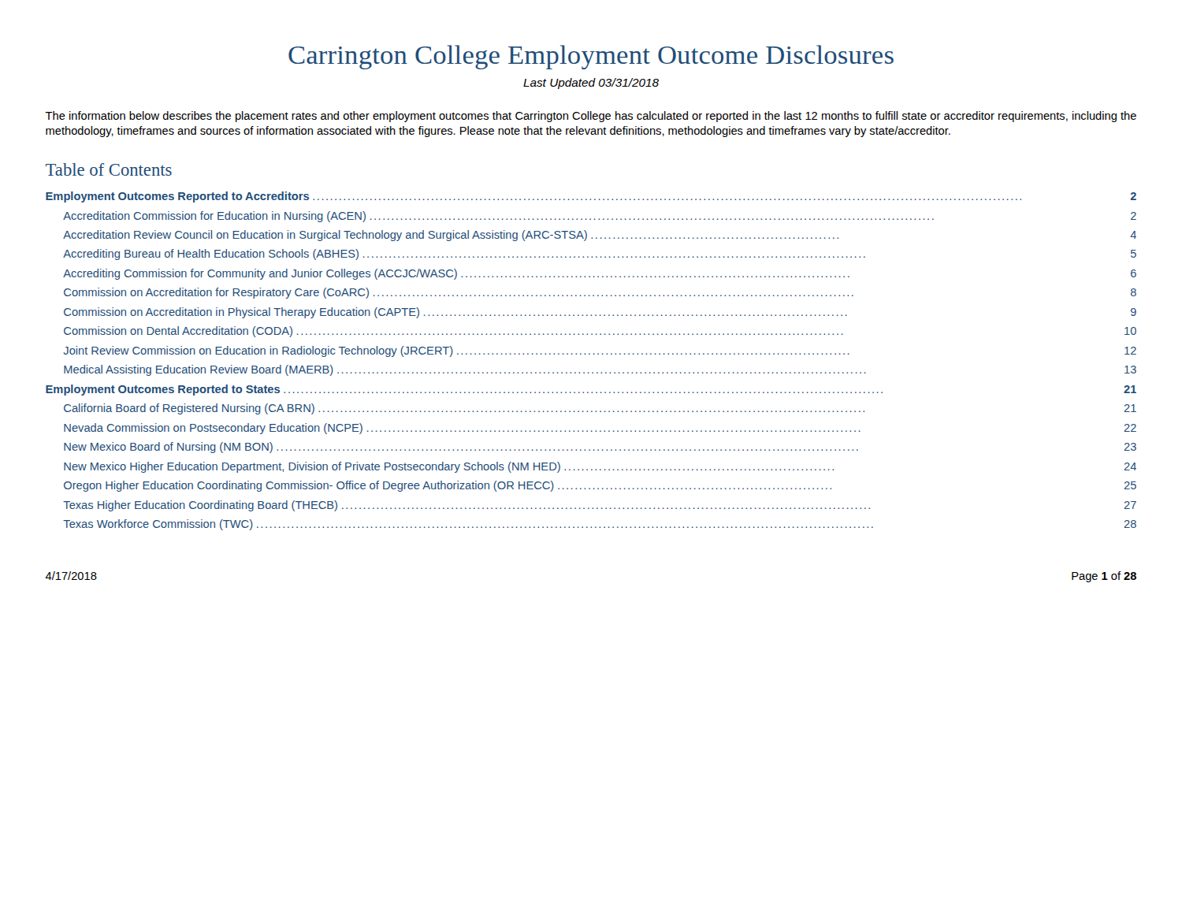Carrington College Employment Outcome Disclosures
Last Updated 03/31/2018
The information below describes the placement rates and other employment outcomes that Carrington College has calculated or reported in the last 12 months to fulfill state or accreditor requirements, including the methodology, timeframes and sources of information associated with the figures. Please note that the relevant definitions, methodologies and timeframes vary by state/accreditor.
Table of Contents
Employment Outcomes Reported to Accreditors .................................................................................................................................................................. 2
Accreditation Commission for Education in Nursing (ACEN) ................................................................................................................................. 2
Accreditation Review Council on Education in Surgical Technology and Surgical Assisting (ARC-STSA) ......................................................... 4
Accrediting Bureau of Health Education Schools (ABHES) ................................................................................................................... 5
Accrediting Commission for Community and Junior Colleges (ACCJC/WASC) ......................................................................................... 6
Commission on Accreditation for Respiratory Care (CoARC) .............................................................................................................. 8
Commission on Accreditation in Physical Therapy Education (CAPTE) ................................................................................................. 9
Commission on Dental Accreditation (CODA) ............................................................................................................................. 10
Joint Review Commission on Education in Radiologic Technology (JRCERT) .......................................................................................... 12
Medical Assisting Education Review Board (MAERB) ......................................................................................................................... 13
Employment Outcomes Reported to States ......................................................................................................................................... 21
California Board of Registered Nursing (CA BRN) ............................................................................................................................. 21
Nevada Commission on Postsecondary Education (NCPE) ................................................................................................................. 22
New Mexico Board of Nursing (NM BON) ..................................................................................................................................... 23
New Mexico Higher Education Department, Division of Private Postsecondary Schools (NM HED) .............................................................. 24
Oregon Higher Education Coordinating Commission- Office of Degree Authorization (OR HECC) ............................................................... 25
Texas Higher Education Coordinating Board (THECB) ......................................................................................................................... 27
Texas Workforce Commission (TWC) ............................................................................................................................................. 28
4/17/2018
Page 1 of 28